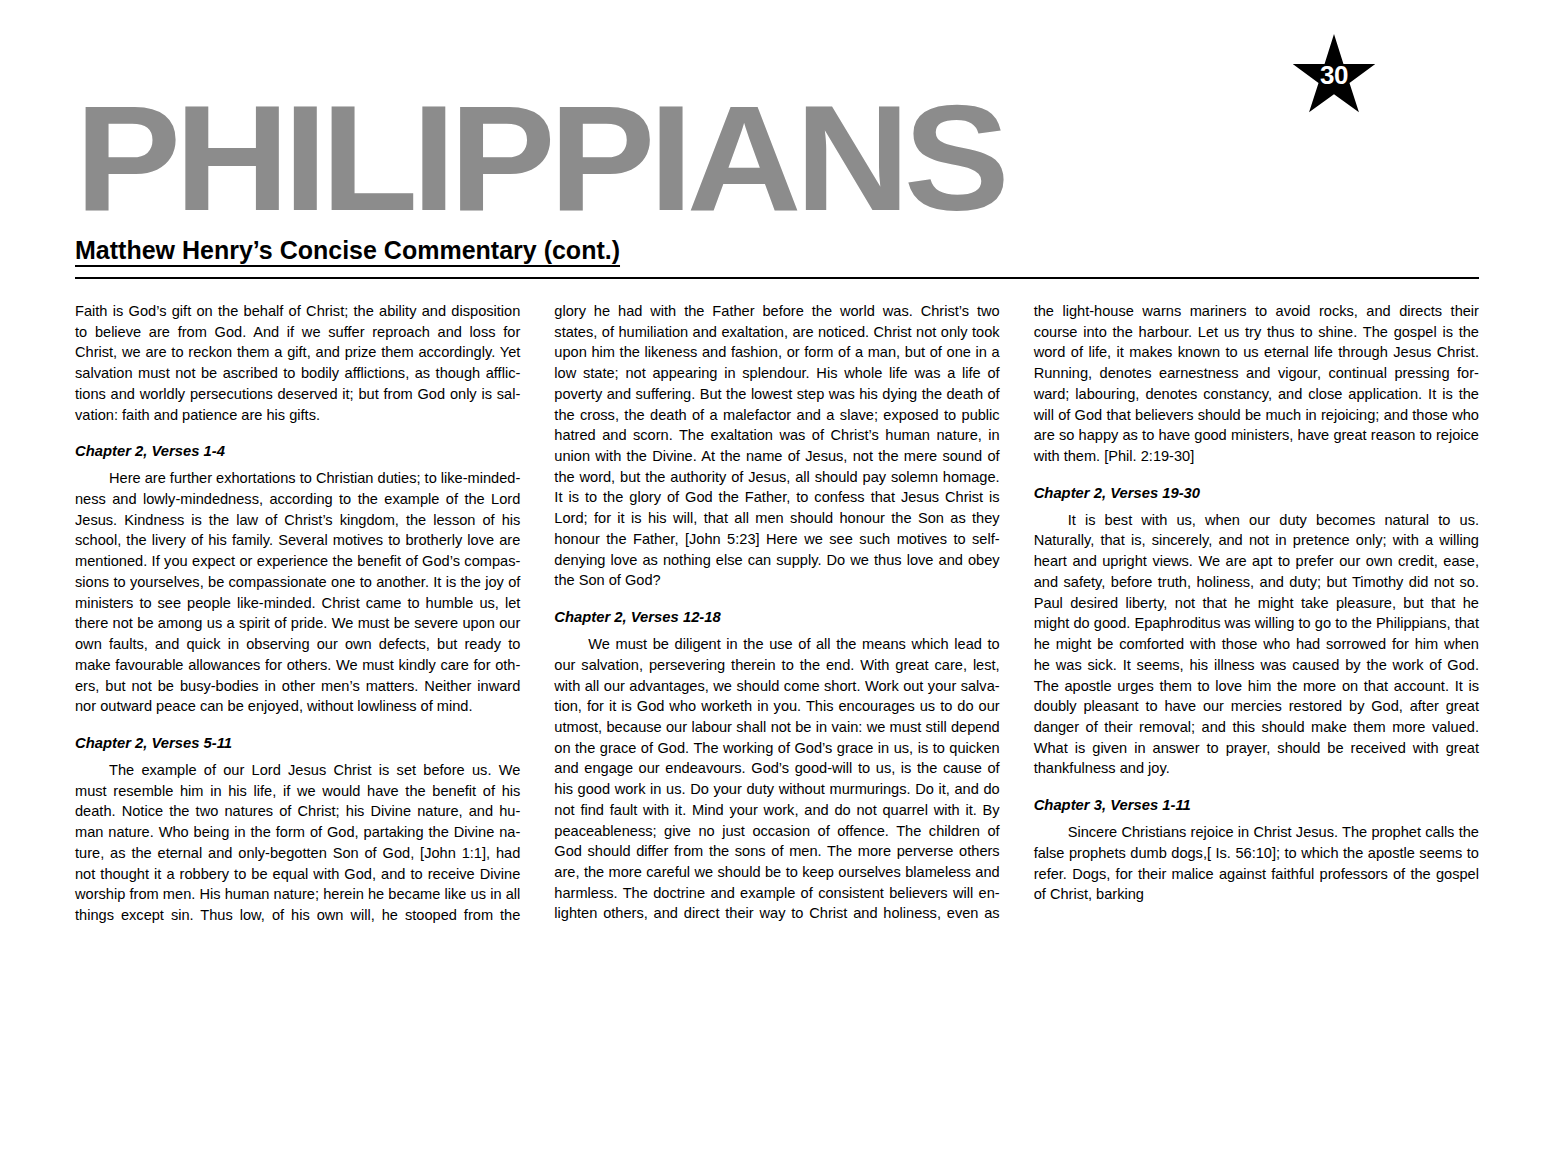30
PHILIPPIANS
Matthew Henry’s Concise Commentary (cont.)
Faith is God’s gift on the behalf of Christ; the ability and disposition to believe are from God. And if we suffer reproach and loss for Christ, we are to reckon them a gift, and prize them accordingly. Yet salvation must not be ascribed to bodily afflictions, as though afflictions and worldly persecutions deserved it; but from God only is salvation: faith and patience are his gifts.
Chapter 2, Verses 1-4
Here are further exhortations to Christian duties; to like-mindedness and lowly-mindedness, according to the example of the Lord Jesus. Kindness is the law of Christ’s kingdom, the lesson of his school, the livery of his family. Several motives to brotherly love are mentioned. If you expect or experience the benefit of God’s compassions to yourselves, be compassionate one to another. It is the joy of ministers to see people like-minded. Christ came to humble us, let there not be among us a spirit of pride. We must be severe upon our own faults, and quick in observing our own defects, but ready to make favourable allowances for others. We must kindly care for others, but not be busy-bodies in other men’s matters. Neither inward nor outward peace can be enjoyed, without lowliness of mind.
Chapter 2, Verses 5-11
The example of our Lord Jesus Christ is set before us. We must resemble him in his life, if we would have the benefit of his death. Notice the two natures of Christ; his Divine nature, and human nature. Who being in the form of God, partaking the Divine nature, as the eternal and only-begotten Son of God, [John 1:1], had not thought it a robbery to be equal with God, and to receive Divine worship from men. His human nature; herein he became like us in all things except sin. Thus low, of his own will, he stooped from the glory he had with the Father before the world was. Christ’s two states, of humiliation and exaltation, are noticed. Christ not only took upon him the likeness and fashion, or form of a man, but of one in a low state; not appearing in splendour. His whole life was a life of poverty and suffering. But the lowest step was his dying the death of the cross, the death of a malefactor and a slave; exposed to public hatred and scorn. The exaltation was of Christ’s human nature, in union with the Divine. At the name of Jesus, not the mere sound of the word, but the authority of Jesus, all should pay solemn homage. It is to the glory of God the Father, to confess that Jesus Christ is Lord; for it is his will, that all men should honour the Son as they honour the Father, [John 5:23] Here we see such motives to self-denying love as nothing else can supply. Do we thus love and obey the Son of God?
Chapter 2, Verses 12-18
We must be diligent in the use of all the means which lead to our salvation, persevering therein to the end. With great care, lest, with all our advantages, we should come short. Work out your salvation, for it is God who worketh in you. This encourages us to do our utmost, because our labour shall not be in vain: we must still depend on the grace of God. The working of God’s grace in us, is to quicken and engage our endeavours. God’s good-will to us, is the cause of his good work in us. Do your duty without murmurings. Do it, and do not find fault with it. Mind your work, and do not quarrel with it. By peaceableness; give no just occasion of offence. The children of God should differ from the sons of men. The more perverse others are, the more careful we should be to keep ourselves blameless and harmless. The doctrine and example of consistent believers will enlighten others, and direct their way to Christ and holiness, even as the light-house warns mariners to avoid rocks, and directs their course into the harbour. Let us try thus to shine. The gospel is the word of life, it makes known to us eternal life through Jesus Christ. Running, denotes earnestness and vigour, continual pressing forward; labouring, denotes constancy, and close application. It is the will of God that believers should be much in rejoicing; and those who are so happy as to have good ministers, have great reason to rejoice with them. [Phil. 2:19-30]
Chapter 2, Verses 19-30
It is best with us, when our duty becomes natural to us. Naturally, that is, sincerely, and not in pretence only; with a willing heart and upright views. We are apt to prefer our own credit, ease, and safety, before truth, holiness, and duty; but Timothy did not so. Paul desired liberty, not that he might take pleasure, but that he might do good. Epaphroditus was willing to go to the Philippians, that he might be comforted with those who had sorrowed for him when he was sick. It seems, his illness was caused by the work of God. The apostle urges them to love him the more on that account. It is doubly pleasant to have our mercies restored by God, after great danger of their removal; and this should make them more valued. What is given in answer to prayer, should be received with great thankfulness and joy.
Chapter 3, Verses 1-11
Sincere Christians rejoice in Christ Jesus. The prophet calls the false prophets dumb dogs,[ Is. 56:10]; to which the apostle seems to refer. Dogs, for their malice against faithful professors of the gospel of Christ, barking